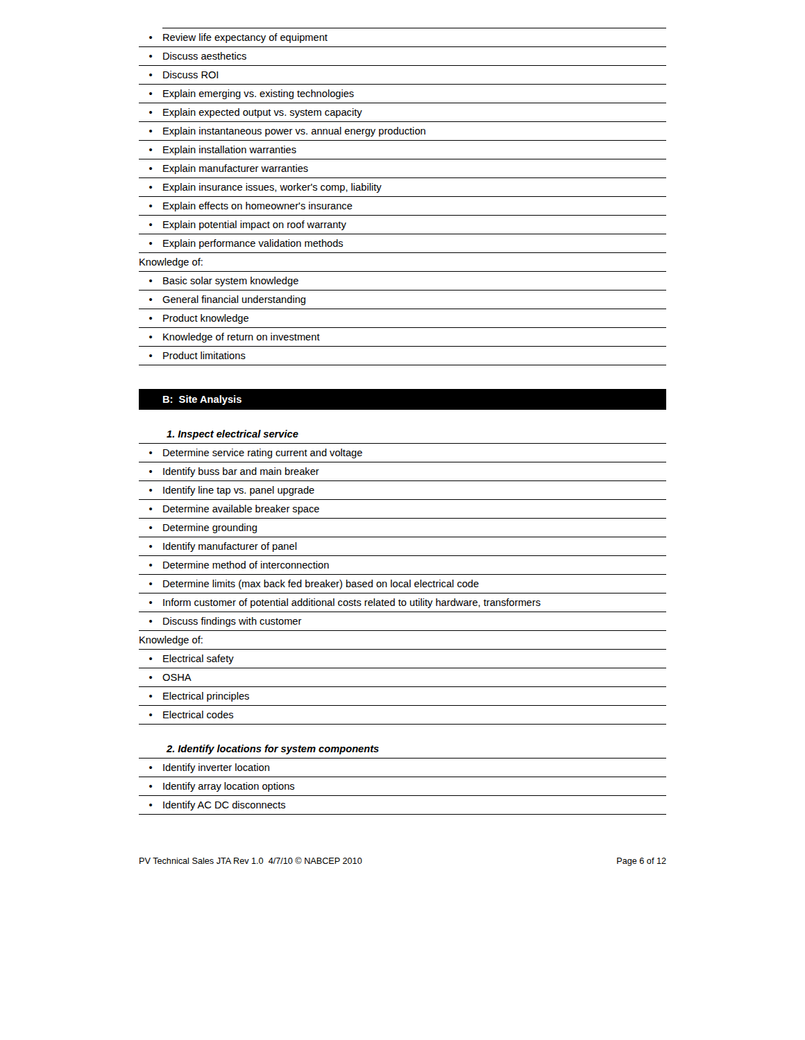•Review life expectancy of equipment
•Discuss aesthetics
•Discuss ROI
•Explain emerging vs. existing technologies
•Explain expected output vs. system capacity
•Explain instantaneous power vs. annual energy production
•Explain installation warranties
•Explain manufacturer warranties
•Explain insurance issues, worker's comp, liability
•Explain effects on homeowner's insurance
•Explain potential impact on roof warranty
•Explain performance validation methods
Knowledge of:
•Basic solar system knowledge
•General financial understanding
•Product knowledge
•Knowledge of return on investment
•Product limitations
B: Site Analysis
1. Inspect electrical service
•Determine service rating current and voltage
•Identify buss bar and main breaker
•Identify line tap vs. panel upgrade
•Determine available breaker space
•Determine grounding
•Identify manufacturer of panel
•Determine method of interconnection
•Determine limits (max back fed breaker) based on local electrical code
•Inform customer of potential additional costs related to utility hardware, transformers
•Discuss findings with customer
Knowledge of:
•Electrical safety
•OSHA
•Electrical principles
•Electrical codes
2. Identify locations for system components
•Identify inverter location
•Identify array location options
•Identify AC DC disconnects
PV Technical Sales JTA Rev 1.0 4/7/10 © NABCEP 2010 Page 6 of 12